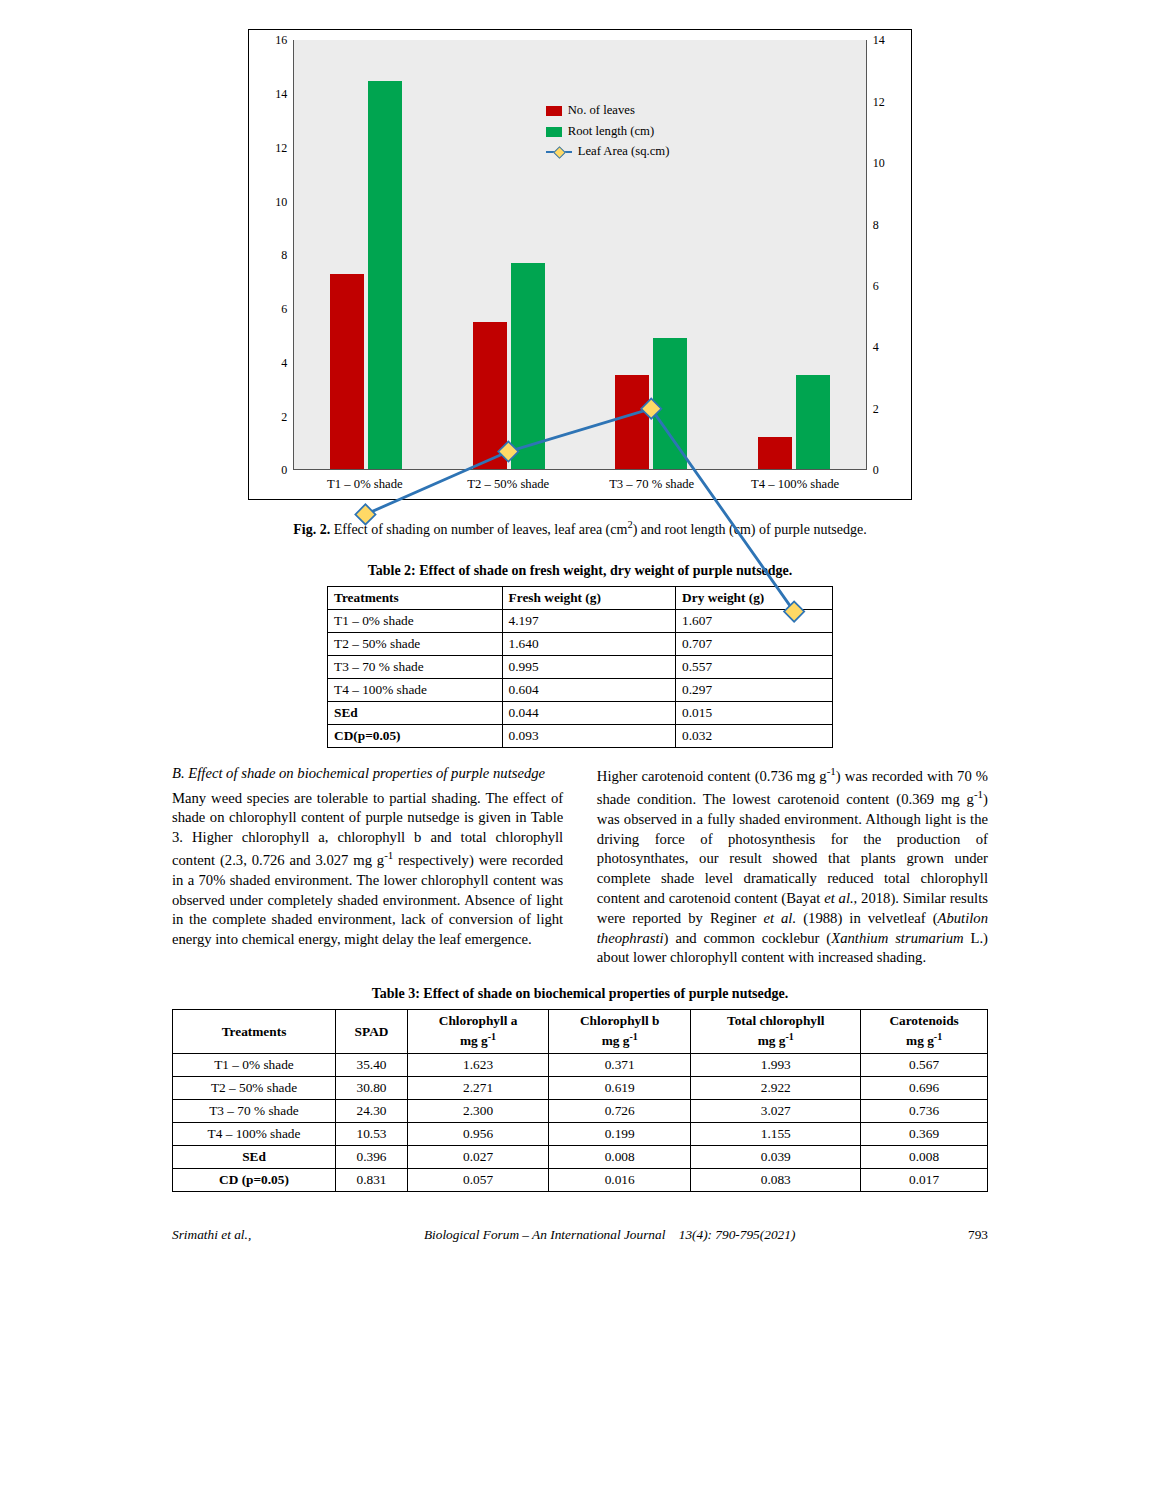16 14 12 10 8 6 4 2 0
No. of leaves
Root length (cm)
Leaf Area (sq.cm)
14 12 10 8 6 4 2 0
T1 – 0% shade T2 – 50% shade T3 – 70 % shade T4 – 100% shade
Fig. 2. Effect of shading on number of leaves, leaf area (cm2) and root length (cm) of purple nutsedge.
Table 2: Effect of shade on fresh weight, dry weight of purple nutsedge.
| Treatments | Fresh weight (g) | Dry weight (g) |
| --- | --- | --- |
| T1 – 0% shade | 4.197 | 1.607 |
| T2 – 50% shade | 1.640 | 0.707 |
| T3 – 70 % shade | 0.995 | 0.557 |
| T4 – 100% shade | 0.604 | 0.297 |
| SEd | 0.044 | 0.015 |
| CD(p=0.05) | 0.093 | 0.032 |
B. Effect of shade on biochemical properties of purple nutsedge
Many weed species are tolerable to partial shading. The effect of shade on chlorophyll content of purple nutsedge is given in Table 3. Higher chlorophyll a, chlorophyll b and total chlorophyll content (2.3, 0.726 and 3.027 mg g-1 respectively) were recorded in a 70% shaded environment. The lower chlorophyll content was observed under completely shaded environment. Absence of light in the complete shaded environment, lack of conversion of light energy into chemical energy, might delay the leaf emergence.
Higher carotenoid content (0.736 mg g-1) was recorded with 70 % shade condition. The lowest carotenoid content (0.369 mg g-1) was observed in a fully shaded environment. Although light is the driving force of photosynthesis for the production of photosynthates, our result showed that plants grown under complete shade level dramatically reduced total chlorophyll content and carotenoid content (Bayat et al., 2018). Similar results were reported by Reginer et al. (1988) in velvetleaf (Abutilon theophrasti) and common cocklebur (Xanthium strumarium L.) about lower chlorophyll content with increased shading.
Table 3: Effect of shade on biochemical properties of purple nutsedge.
| Treatments | SPAD | Chlorophyll a mg g -1 | Chlorophyll b mg g -1 | Total chlorophyll mg g -1 | Carotenoids mg g -1 |
| --- | --- | --- | --- | --- | --- |
| T1 – 0% shade | 35.40 | 1.623 | 0.371 | 1.993 | 0.567 |
| T2 – 50% shade | 30.80 | 2.271 | 0.619 | 2.922 | 0.696 |
| T3 – 70 % shade | 24.30 | 2.300 | 0.726 | 3.027 | 0.736 |
| T4 – 100% shade | 10.53 | 0.956 | 0.199 | 1.155 | 0.369 |
| SEd | 0.396 | 0.027 | 0.008 | 0.039 | 0.008 |
| CD (p=0.05) | 0.831 | 0.057 | 0.016 | 0.083 | 0.017 |
Srimathi et al.,
Biological Forum – An International Journal 13(4): 790-795(2021)
793